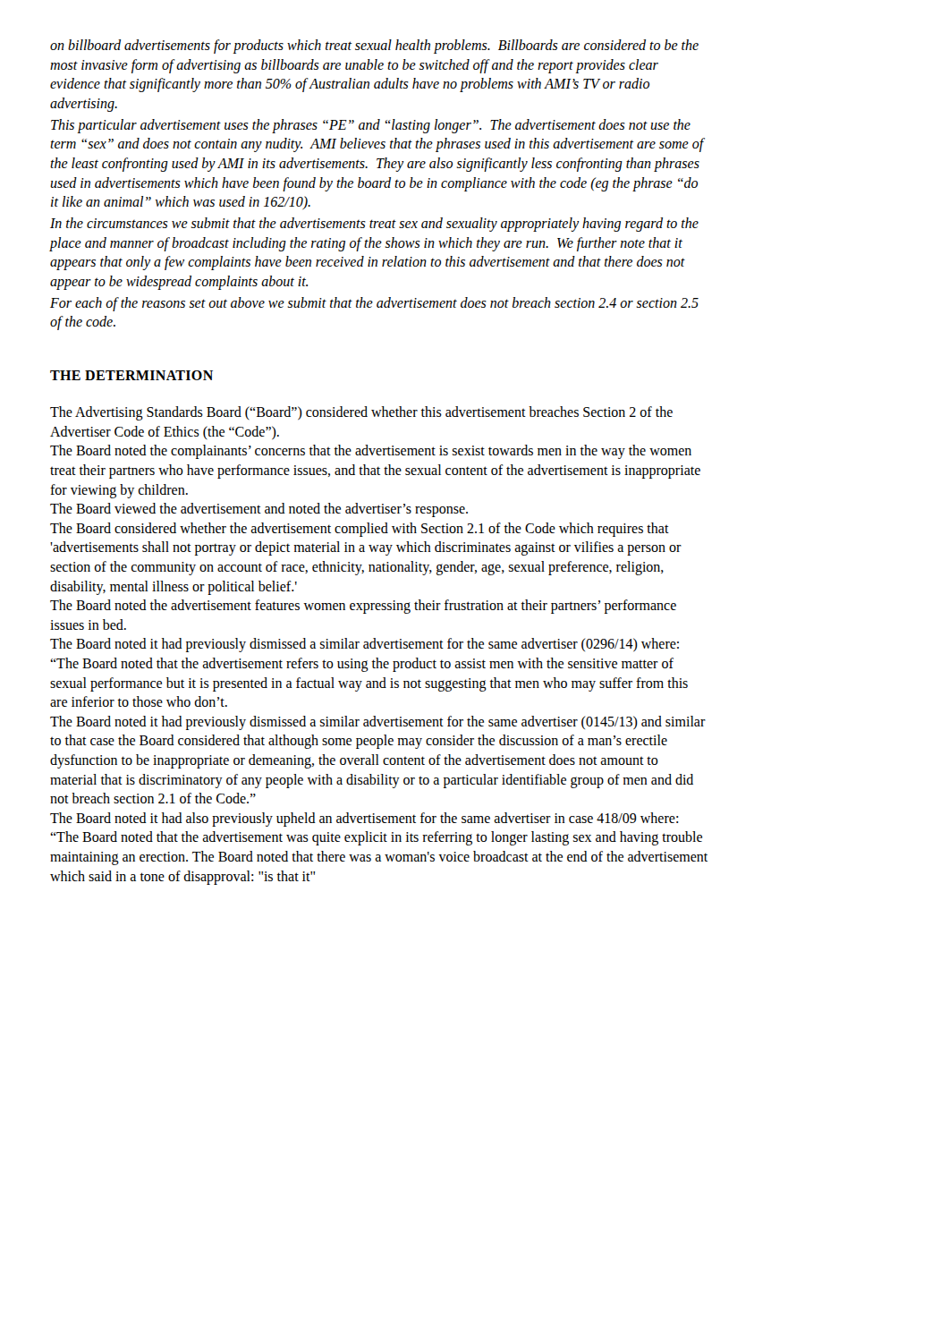on billboard advertisements for products which treat sexual health problems. Billboards are considered to be the most invasive form of advertising as billboards are unable to be switched off and the report provides clear evidence that significantly more than 50% of Australian adults have no problems with AMI’s TV or radio advertising.
This particular advertisement uses the phrases “PE” and “lasting longer”. The advertisement does not use the term “sex” and does not contain any nudity. AMI believes that the phrases used in this advertisement are some of the least confronting used by AMI in its advertisements. They are also significantly less confronting than phrases used in advertisements which have been found by the board to be in compliance with the code (eg the phrase “do it like an animal” which was used in 162/10).
In the circumstances we submit that the advertisements treat sex and sexuality appropriately having regard to the place and manner of broadcast including the rating of the shows in which they are run. We further note that it appears that only a few complaints have been received in relation to this advertisement and that there does not appear to be widespread complaints about it.
For each of the reasons set out above we submit that the advertisement does not breach section 2.4 or section 2.5 of the code.
THE DETERMINATION
The Advertising Standards Board (“Board”) considered whether this advertisement breaches Section 2 of the Advertiser Code of Ethics (the “Code”).
The Board noted the complainants’ concerns that the advertisement is sexist towards men in the way the women treat their partners who have performance issues, and that the sexual content of the advertisement is inappropriate for viewing by children.
The Board viewed the advertisement and noted the advertiser’s response.
The Board considered whether the advertisement complied with Section 2.1 of the Code which requires that 'advertisements shall not portray or depict material in a way which discriminates against or vilifies a person or section of the community on account of race, ethnicity, nationality, gender, age, sexual preference, religion, disability, mental illness or political belief.'
The Board noted the advertisement features women expressing their frustration at their partners’ performance issues in bed.
The Board noted it had previously dismissed a similar advertisement for the same advertiser (0296/14) where:
“The Board noted that the advertisement refers to using the product to assist men with the sensitive matter of sexual performance but it is presented in a factual way and is not suggesting that men who may suffer from this are inferior to those who don’t.
The Board noted it had previously dismissed a similar advertisement for the same advertiser (0145/13) and similar to that case the Board considered that although some people may consider the discussion of a man’s erectile dysfunction to be inappropriate or demeaning, the overall content of the advertisement does not amount to material that is discriminatory of any people with a disability or to a particular identifiable group of men and did not breach section 2.1 of the Code.”
The Board noted it had also previously upheld an advertisement for the same advertiser in case 418/09 where:
“The Board noted that the advertisement was quite explicit in its referring to longer lasting sex and having trouble maintaining an erection. The Board noted that there was a woman's voice broadcast at the end of the advertisement which said in a tone of disapproval: "is that it"